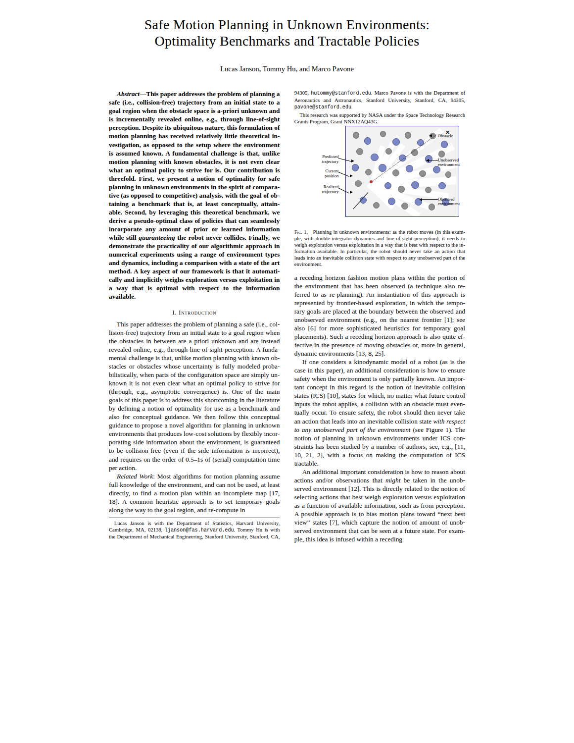Safe Motion Planning in Unknown Environments:
Optimality Benchmarks and Tractable Policies
Lucas Janson, Tommy Hu, and Marco Pavone
Abstract—This paper addresses the problem of planning a safe (i.e., collision-free) trajectory from an initial state to a goal region when the obstacle space is a-priori unknown and is incrementally revealed online, e.g., through line-of-sight perception. Despite its ubiquitous nature, this formulation of motion planning has received relatively little theoretical investigation, as opposed to the setup where the environment is assumed known. A fundamental challenge is that, unlike motion planning with known obstacles, it is not even clear what an optimal policy to strive for is. Our contribution is threefold. First, we present a notion of optimality for safe planning in unknown environments in the spirit of comparative (as opposed to competitive) analysis, with the goal of obtaining a benchmark that is, at least conceptually, attainable. Second, by leveraging this theoretical benchmark, we derive a pseudo-optimal class of policies that can seamlessly incorporate any amount of prior or learned information while still guaranteeing the robot never collides. Finally, we demonstrate the practicality of our algorithmic approach in numerical experiments using a range of environment types and dynamics, including a comparison with a state of the art method. A key aspect of our framework is that it automatically and implicitly weighs exploration versus exploitation in a way that is optimal with respect to the information available.
I. Introduction
This paper addresses the problem of planning a safe (i.e., collision-free) trajectory from an initial state to a goal region when the obstacles in between are a priori unknown and are instead revealed online, e.g., through line-of-sight perception. A fundamental challenge is that, unlike motion planning with known obstacles or obstacles whose uncertainty is fully modeled probabilistically, when parts of the configuration space are simply unknown it is not even clear what an optimal policy to strive for (through, e.g., asymptotic convergence) is. One of the main goals of this paper is to address this shortcoming in the literature by defining a notion of optimality for use as a benchmark and also for conceptual guidance. We then follow this conceptual guidance to propose a novel algorithm for planning in unknown environments that produces low-cost solutions by flexibly incorporating side information about the environment, is guaranteed to be collision-free (even if the side information is incorrect), and requires on the order of 0.5–1s of (serial) computation time per action.
Related Work: Most algorithms for motion planning assume full knowledge of the environment, and can not be used, at least directly, to find a motion plan within an incomplete map [17, 18]. A common heuristic approach is to set temporary goals along the way to the goal region, and re-compute in
Lucas Janson is with the Department of Statistics, Harvard University, Cambridge, MA, 02138, ljanson@fas.harvard.edu. Tommy Hu is with the Department of Mechanical Engineering, Stanford University, Stanford, CA, 94305, hutommy@stanford.edu. Marco Pavone is with the Department of Aeronautics and Astronautics, Stanford University, Stanford, CA, 94305, pavone@stanford.edu.
This research was supported by NASA under the Space Technology Research Grants Program, Grant NNX12AQ43G.
✕
Obstacle
Unobserved
environment
Observed
environment
Predicted
trajectory
Current
position
Realized
trajectory
Fig. 1. Planning in unknown environments: as the robot moves (in this example, with double-integrator dynamics and line-of-sight perception), it needs to weigh exploration versus exploitation in a way that is best with respect to the information available. In particular, the robot should never take an action that leads into an inevitable collision state with respect to any unobserved part of the environment.
a receding horizon fashion motion plans within the portion of the environment that has been observed (a technique also referred to as re-planning). An instantiation of this approach is represented by frontier-based exploration, in which the temporary goals are placed at the boundary between the observed and unobserved environment (e.g., on the nearest frontier [1]; see also [6] for more sophisticated heuristics for temporary goal placements). Such a receding horizon approach is also quite effective in the presence of moving obstacles or, more in general, dynamic environments [13, 8, 25].
If one considers a kinodynamic model of a robot (as is the case in this paper), an additional consideration is how to ensure safety when the environment is only partially known. An important concept in this regard is the notion of inevitable collision states (ICS) [10], states for which, no matter what future control inputs the robot applies, a collision with an obstacle must eventually occur. To ensure safety, the robot should then never take an action that leads into an inevitable collision state with respect to any unobserved part of the environment (see Figure 1). The notion of planning in unknown environments under ICS constraints has been studied by a number of authors, see, e.g., [11, 10, 21, 2], with a focus on making the computation of ICS tractable.
An additional important consideration is how to reason about actions and/or observations that might be taken in the unobserved environment [12]. This is directly related to the notion of selecting actions that best weigh exploration versus exploitation as a function of available information, such as from perception. A possible approach is to bias motion plans toward “next best view” states [7], which capture the notion of amount of unobserved environment that can be seen at a future state. For example, this idea is infused within a receding